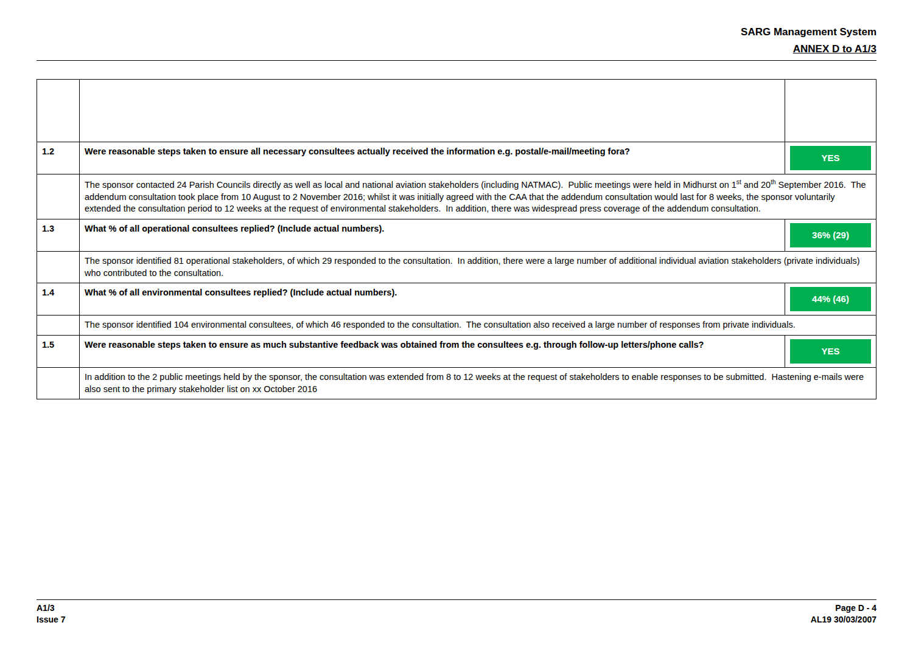SARG Management System
ANNEX D to A1/3
| 1.2 | Were reasonable steps taken to ensure all necessary consultees actually received the information e.g. postal/e-mail/meeting fora? | YES |
| | The sponsor contacted 24 Parish Councils directly as well as local and national aviation stakeholders (including NATMAC). Public meetings were held in Midhurst on 1 st and 20 th September 2016. The addendum consultation took place from 10 August to 2 November 2016; whilst it was initially agreed with the CAA that the addendum consultation would last for 8 weeks, the sponsor voluntarily extended the consultation period to 12 weeks at the request of environmental stakeholders. In addition, there was widespread press coverage of the addendum consultation. |
| 1.3 | What % of all operational consultees replied? (Include actual numbers). | 36% (29) |
| | The sponsor identified 81 operational stakeholders, of which 29 responded to the consultation. In addition, there were a large number of additional individual aviation stakeholders (private individuals) who contributed to the consultation. |
| 1.4 | What % of all environmental consultees replied? (Include actual numbers). | 44% (46) |
| | The sponsor identified 104 environmental consultees, of which 46 responded to the consultation. The consultation also received a large number of responses from private individuals. |
| 1.5 | Were reasonable steps taken to ensure as much substantive feedback was obtained from the consultees e.g. through follow-up letters/phone calls? | YES |
| | In addition to the 2 public meetings held by the sponsor, the consultation was extended from 8 to 12 weeks at the request of stakeholders to enable responses to be submitted. Hastening e-mails were also sent to the primary stakeholder list on xx October 2016 |
A1/3
Issue 7
Page D - 4
AL19 30/03/2007